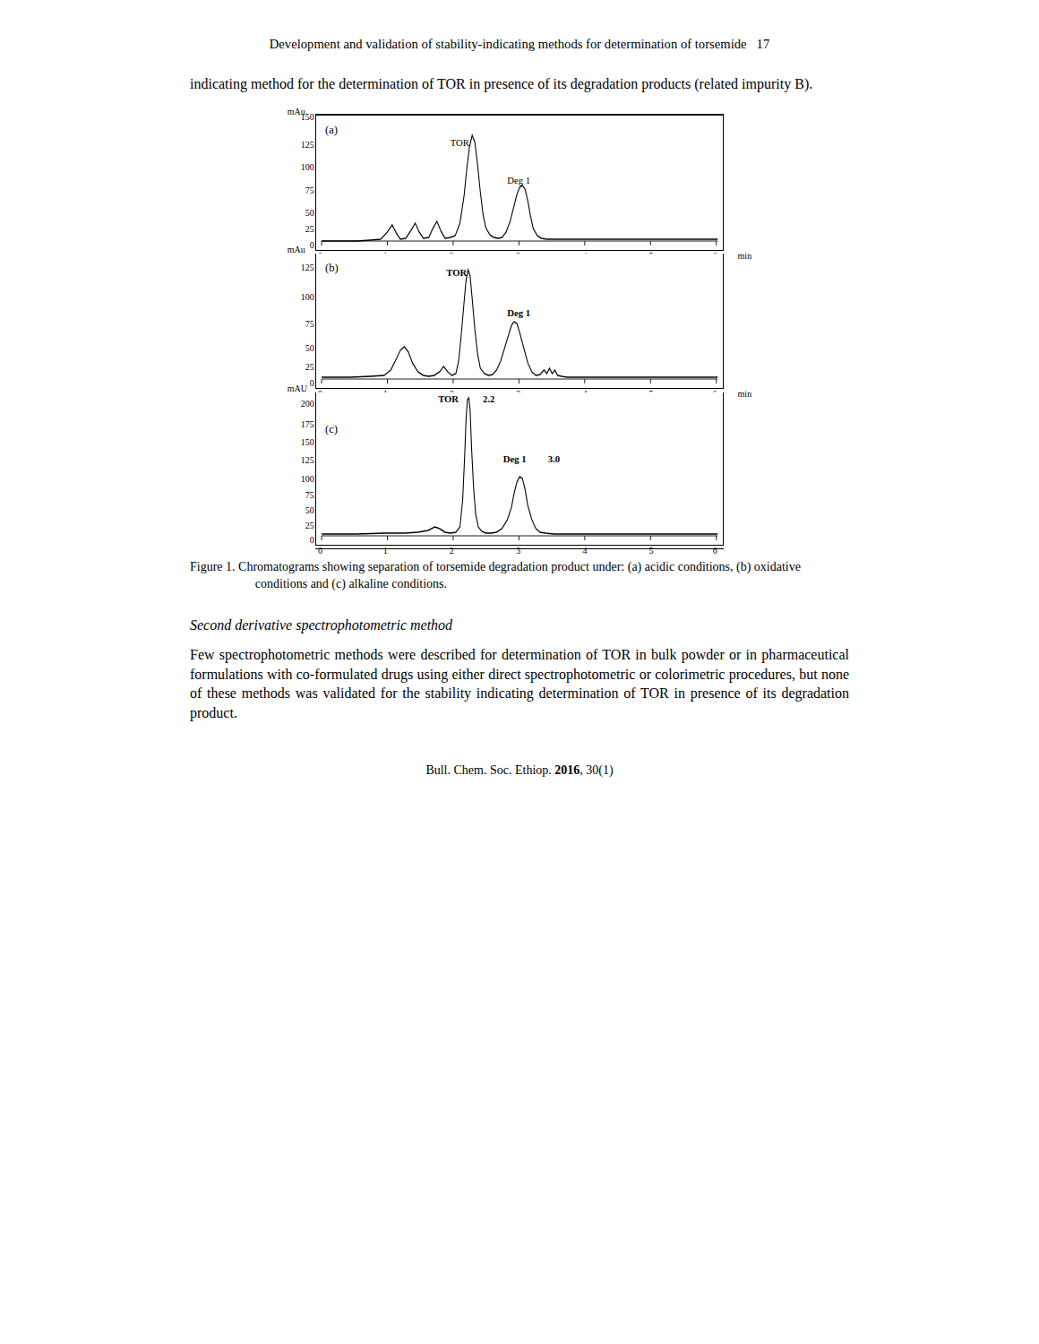Development and validation of stability-indicating methods for determination of torsemide 17
indicating method for the determination of TOR in presence of its degradation products (related impurity B).
mAu
150 125 100 75 50 25 0
(a)
TOR
Deg 1
0 1 2 3 4 5 6 min
mAu
125 100 75 50 25 0
(b)
TOR
Deg 1
0 1 2 3 4 5 6 min
mAU
200 175 150 125 100 75 50 25 0
(c)
TOR
2.2
Deg 1
3.0
0 1 2 3 4 5 6
Figure 1. Chromatograms showing separation of torsemide degradation product under: (a) acidic conditions, (b) oxidative conditions and (c) alkaline conditions.
Second derivative spectrophotometric method
Few spectrophotometric methods were described for determination of TOR in bulk powder or in pharmaceutical formulations with co-formulated drugs using either direct spectrophotometric or colorimetric procedures, but none of these methods was validated for the stability indicating determination of TOR in presence of its degradation product.
Bull. Chem. Soc. Ethiop. 2016, 30(1)